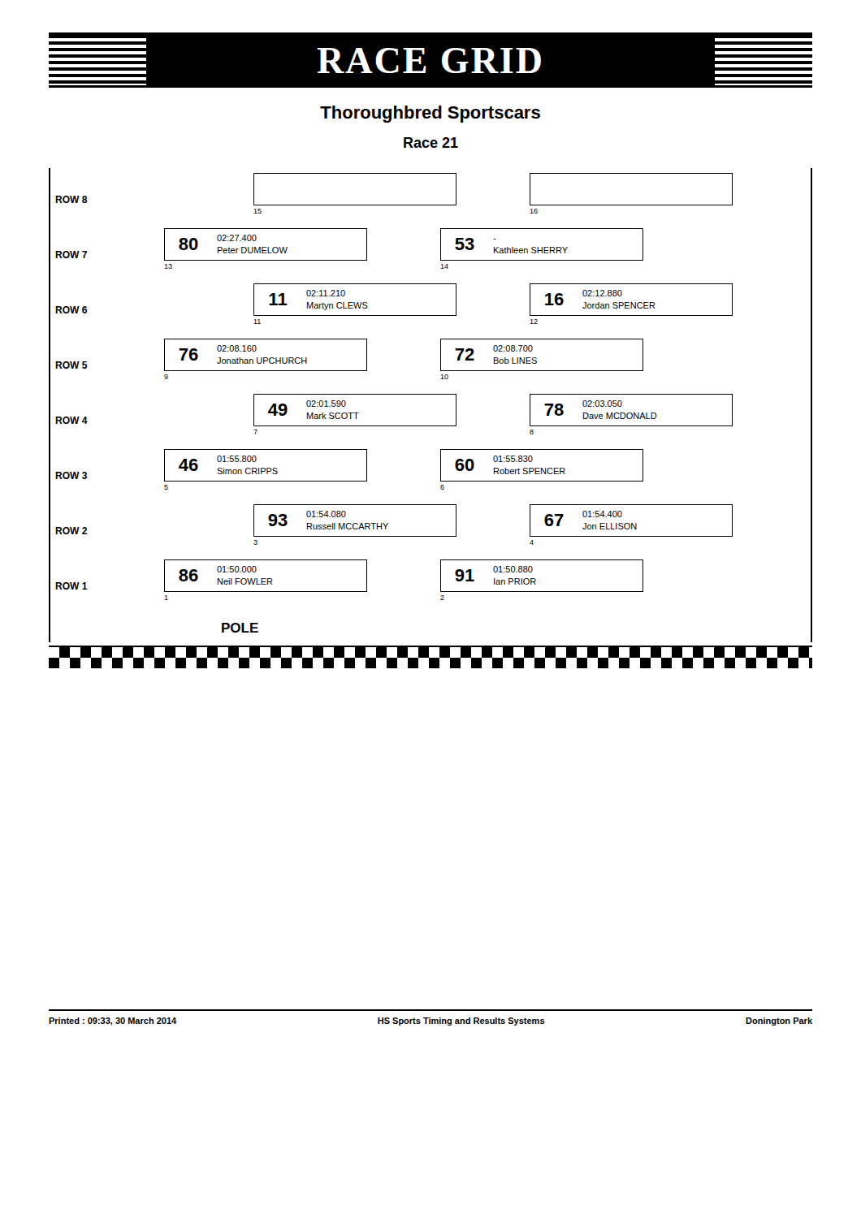RACE GRID
Thoroughbred Sportscars
Race 21
ROW 8
15
16
ROW 7
80
02:27.400 Peter DUMELOW
13
53
- Kathleen SHERRY
14
ROW 6
11
02:11.210 Martyn CLEWS
11
16
02:12.880 Jordan SPENCER
12
ROW 5
76
02:08.160 Jonathan UPCHURCH
9
72
02:08.700 Bob LINES
10
ROW 4
49
02:01.590 Mark SCOTT
7
78
02:03.050 Dave MCDONALD
8
ROW 3
46
01:55.800 Simon CRIPPS
5
60
01:55.830 Robert SPENCER
6
ROW 2
93
01:54.080 Russell MCCARTHY
3
67
01:54.400 Jon ELLISON
4
ROW 1
86
01:50.000 Neil FOWLER
1
91
01:50.880 Ian PRIOR
2
POLE
Printed : 09:33, 30 March 2014
HS Sports Timing and Results Systems
Donington Park